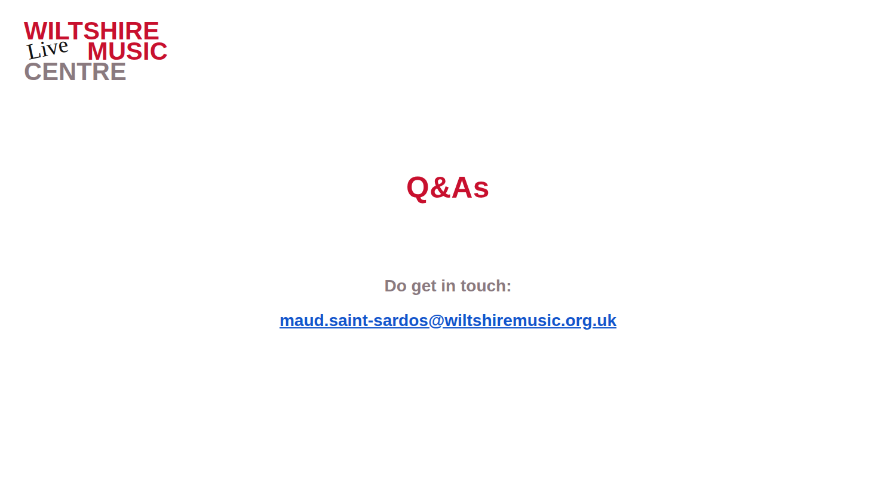Wiltshire Music Centre Live
Q&As
Do get in touch:
maud.saint-sardos@wiltshiremusic.org.uk